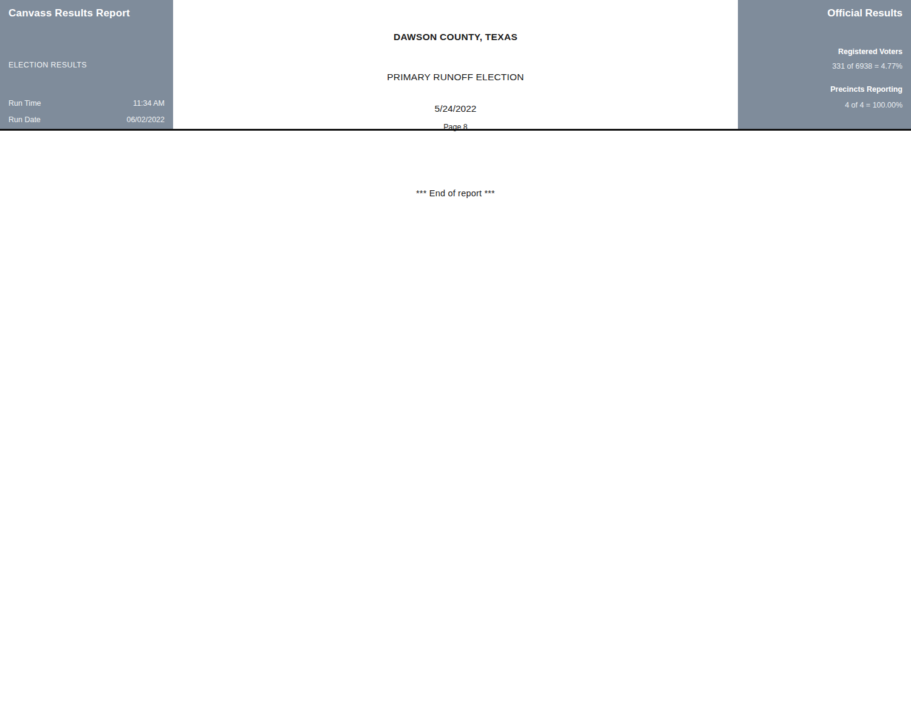Canvass Results Report
ELECTION RESULTS
Run Time11:34 AM
Run Date06/02/2022
DAWSON COUNTY, TEXAS
PRIMARY RUNOFF ELECTION
5/24/2022
Page 8
Official Results
Registered Voters
331 of 6938 = 4.77%
Precincts Reporting
4 of 4 = 100.00%
*** End of report ***